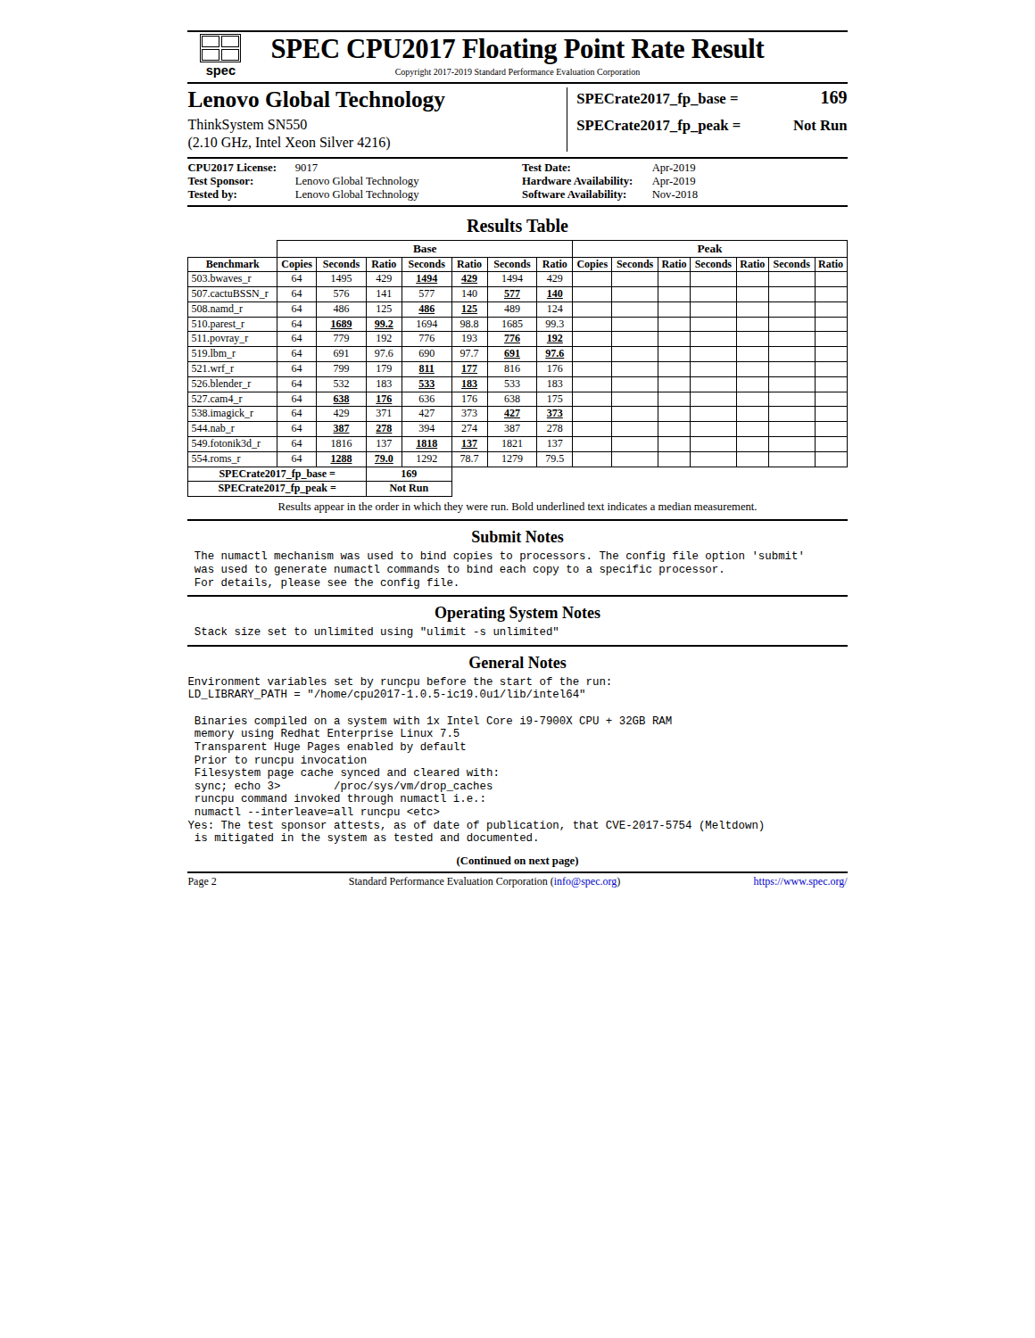spec
SPEC CPU2017 Floating Point Rate Result
Copyright 2017-2019 Standard Performance Evaluation Corporation
Lenovo Global Technology
ThinkSystem SN550
(2.10 GHz, Intel Xeon Silver 4216)
SPECrate2017_fp_base =169
SPECrate2017_fp_peak =Not Run
CPU2017 License: 9017
Test Sponsor: Lenovo Global Technology
Tested by: Lenovo Global Technology
Test Date: Apr-2019
Hardware Availability: Apr-2019
Software Availability: Nov-2018
Results Table
| | Base | Peak |
| --- | --- | --- |
| Benchmark | Copies | Seconds | Ratio | Seconds | Ratio | Seconds | Ratio | Copies | Seconds | Ratio | Seconds | Ratio | Seconds | Ratio |
| 503.bwaves_r | 64 | 1495 | 429 | 1494 | 429 | 1494 | 429 | | | | | | | |
| 507.cactuBSSN_r | 64 | 576 | 141 | 577 | 140 | 577 | 140 | | | | | | | |
| 508.namd_r | 64 | 486 | 125 | 486 | 125 | 489 | 124 | | | | | | | |
| 510.parest_r | 64 | 1689 | 99.2 | 1694 | 98.8 | 1685 | 99.3 | | | | | | | |
| 511.povray_r | 64 | 779 | 192 | 776 | 193 | 776 | 192 | | | | | | | |
| 519.lbm_r | 64 | 691 | 97.6 | 690 | 97.7 | 691 | 97.6 | | | | | | | |
| 521.wrf_r | 64 | 799 | 179 | 811 | 177 | 816 | 176 | | | | | | | |
| 526.blender_r | 64 | 532 | 183 | 533 | 183 | 533 | 183 | | | | | | | |
| 527.cam4_r | 64 | 638 | 176 | 636 | 176 | 638 | 175 | | | | | | | |
| 538.imagick_r | 64 | 429 | 371 | 427 | 373 | 427 | 373 | | | | | | | |
| 544.nab_r | 64 | 387 | 278 | 394 | 274 | 387 | 278 | | | | | | | |
| 549.fotonik3d_r | 64 | 1816 | 137 | 1818 | 137 | 1821 | 137 | | | | | | | |
| 554.roms_r | 64 | 1288 | 79.0 | 1292 | 78.7 | 1279 | 79.5 | | | | | | | |
| SPECrate2017_fp_base = | 169 | |
| SPECrate2017_fp_peak = | Not Run | |
Results appear in the order in which they were run. Bold underlined text indicates a median measurement.
Submit Notes
 The numactl mechanism was used to bind copies to processors. The config file option 'submit'
 was used to generate numactl commands to bind each copy to a specific processor.
 For details, please see the config file.
Operating System Notes
 Stack size set to unlimited using "ulimit -s unlimited"
General Notes
Environment variables set by runcpu before the start of the run:
LD_LIBRARY_PATH = "/home/cpu2017-1.0.5-ic19.0u1/lib/intel64"

 Binaries compiled on a system with 1x Intel Core i9-7900X CPU + 32GB RAM
 memory using Redhat Enterprise Linux 7.5
 Transparent Huge Pages enabled by default
 Prior to runcpu invocation
 Filesystem page cache synced and cleared with:
 sync; echo 3>        /proc/sys/vm/drop_caches
 runcpu command invoked through numactl i.e.:
 numactl --interleave=all runcpu <etc>
Yes: The test sponsor attests, as of date of publication, that CVE-2017-5754 (Meltdown)
 is mitigated in the system as tested and documented.
(Continued on next page)
Page 2
Standard Performance Evaluation Corporation (info@spec.org)
https://www.spec.org/